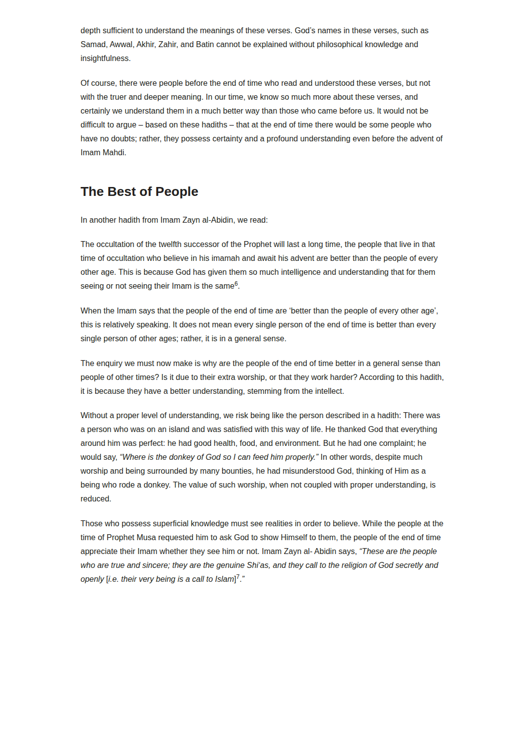depth sufficient to understand the meanings of these verses. God’s names in these verses, such as Samad, Awwal, Akhir, Zahir, and Batin cannot be explained without philosophical knowledge and insightfulness.
Of course, there were people before the end of time who read and understood these verses, but not with the truer and deeper meaning. In our time, we know so much more about these verses, and certainly we understand them in a much better way than those who came before us. It would not be difficult to argue – based on these hadiths – that at the end of time there would be some people who have no doubts; rather, they possess certainty and a profound understanding even before the advent of Imam Mahdi.
The Best of People
In another hadith from Imam Zayn al-Abidin, we read:
The occultation of the twelfth successor of the Prophet will last a long time, the people that live in that time of occultation who believe in his imamah and await his advent are better than the people of every other age. This is because God has given them so much intelligence and understanding that for them seeing or not seeing their Imam is the same6.
When the Imam says that the people of the end of time are ‘better than the people of every other age’, this is relatively speaking. It does not mean every single person of the end of time is better than every single person of other ages; rather, it is in a general sense.
The enquiry we must now make is why are the people of the end of time better in a general sense than people of other times? Is it due to their extra worship, or that they work harder? According to this hadith, it is because they have a better understanding, stemming from the intellect.
Without a proper level of understanding, we risk being like the person described in a hadith: There was a person who was on an island and was satisfied with this way of life. He thanked God that everything around him was perfect: he had good health, food, and environment. But he had one complaint; he would say, “Where is the donkey of God so I can feed him properly.” In other words, despite much worship and being surrounded by many bounties, he had misunderstood God, thinking of Him as a being who rode a donkey. The value of such worship, when not coupled with proper understanding, is reduced.
Those who possess superficial knowledge must see realities in order to believe. While the people at the time of Prophet Musa requested him to ask God to show Himself to them, the people of the end of time appreciate their Imam whether they see him or not. Imam Zayn al- Abidin says, “These are the people who are true and sincere; they are the genuine Shi‘as, and they call to the religion of God secretly and openly [i.e. their very being is a call to Islam]7.”